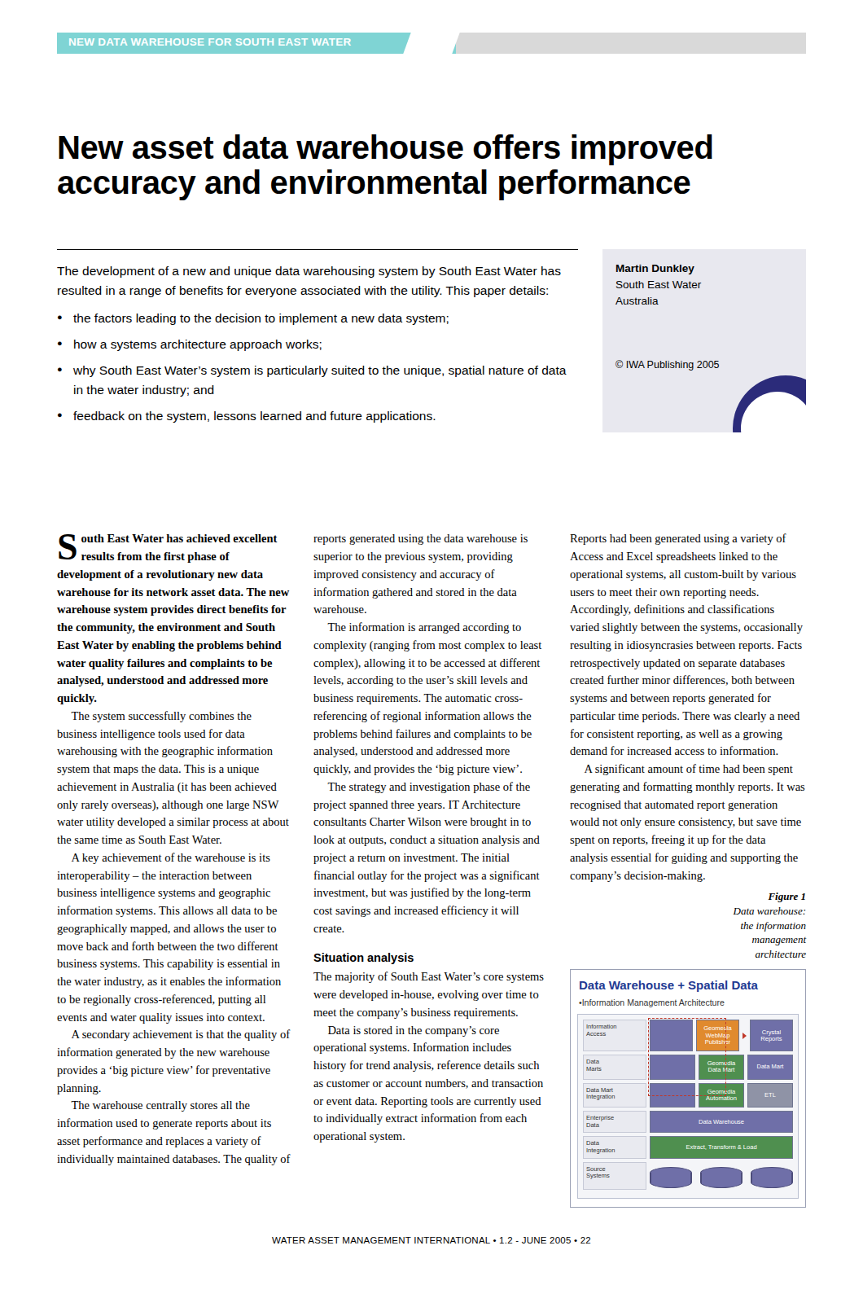NEW DATA WAREHOUSE FOR SOUTH EAST WATER
New asset data warehouse offers improved accuracy and environmental performance
The development of a new and unique data warehousing system by South East Water has resulted in a range of benefits for everyone associated with the utility. This paper details:
the factors leading to the decision to implement a new data system;
how a systems architecture approach works;
why South East Water’s system is particularly suited to the unique, spatial nature of data in the water industry; and
feedback on the system, lessons learned and future applications.
Martin Dunkley
South East Water
Australia
© IWA Publishing 2005
South East Water has achieved excellent results from the first phase of development of a revolutionary new data warehouse for its network asset data. The new warehouse system provides direct benefits for the community, the environment and South East Water by enabling the problems behind water quality failures and complaints to be analysed, understood and addressed more quickly.
The system successfully combines the business intelligence tools used for data warehousing with the geographic information system that maps the data. This is a unique achievement in Australia (it has been achieved only rarely overseas), although one large NSW water utility developed a similar process at about the same time as South East Water.
A key achievement of the warehouse is its interoperability – the interaction between business intelligence systems and geographic information systems. This allows all data to be geographically mapped, and allows the user to move back and forth between the two different business systems. This capability is essential in the water industry, as it enables the information to be regionally cross-referenced, putting all events and water quality issues into context.
A secondary achievement is that the quality of information generated by the new warehouse provides a ‘big picture view’ for preventative planning.
The warehouse centrally stores all the information used to generate reports about its asset performance and replaces a variety of individually maintained databases. The quality of
reports generated using the data warehouse is superior to the previous system, providing improved consistency and accuracy of information gathered and stored in the data warehouse.
The information is arranged according to complexity (ranging from most complex to least complex), allowing it to be accessed at different levels, according to the user’s skill levels and business requirements. The automatic cross-referencing of regional information allows the problems behind failures and complaints to be analysed, understood and addressed more quickly, and provides the ‘big picture view’.
The strategy and investigation phase of the project spanned three years. IT Architecture consultants Charter Wilson were brought in to look at outputs, conduct a situation analysis and project a return on investment. The initial financial outlay for the project was a significant investment, but was justified by the long-term cost savings and increased efficiency it will create.
Situation analysis
The majority of South East Water’s core systems were developed in-house, evolving over time to meet the company’s business requirements.
Data is stored in the company’s core operational systems. Information includes history for trend analysis, reference details such as customer or account numbers, and transaction or event data. Reporting tools are currently used to individually extract information from each operational system.
Reports had been generated using a variety of Access and Excel spreadsheets linked to the operational systems, all custom-built by various users to meet their own reporting needs. Accordingly, definitions and classifications varied slightly between the systems, occasionally resulting in idiosyncrasies between reports. Facts retrospectively updated on separate databases created further minor differences, both between systems and between reports generated for particular time periods. There was clearly a need for consistent reporting, as well as a growing demand for increased access to information.
A significant amount of time had been spent generating and formatting monthly reports. It was recognised that automated report generation would not only ensure consistency, but save time spent on reports, freeing it up for the data analysis essential for guiding and supporting the company’s decision-making.
Figure 1
Data warehouse:
the information
management
architecture
Data Warehouse + Spatial Data
Information Management Architecture
Information
Access
Geomedia
WebMap
Publisher
Crystal Reports
Data
Marts
Geomedia
Data Mart
Data Mart
Data Mart
Integration
Geomedia
Automation
ETL
Enterprise
Data
Data Warehouse
Data
Integration
Extract, Transform & Load
Source
Systems
WATER ASSET MANAGEMENT INTERNATIONAL • 1.2 - JUNE 2005 • 22